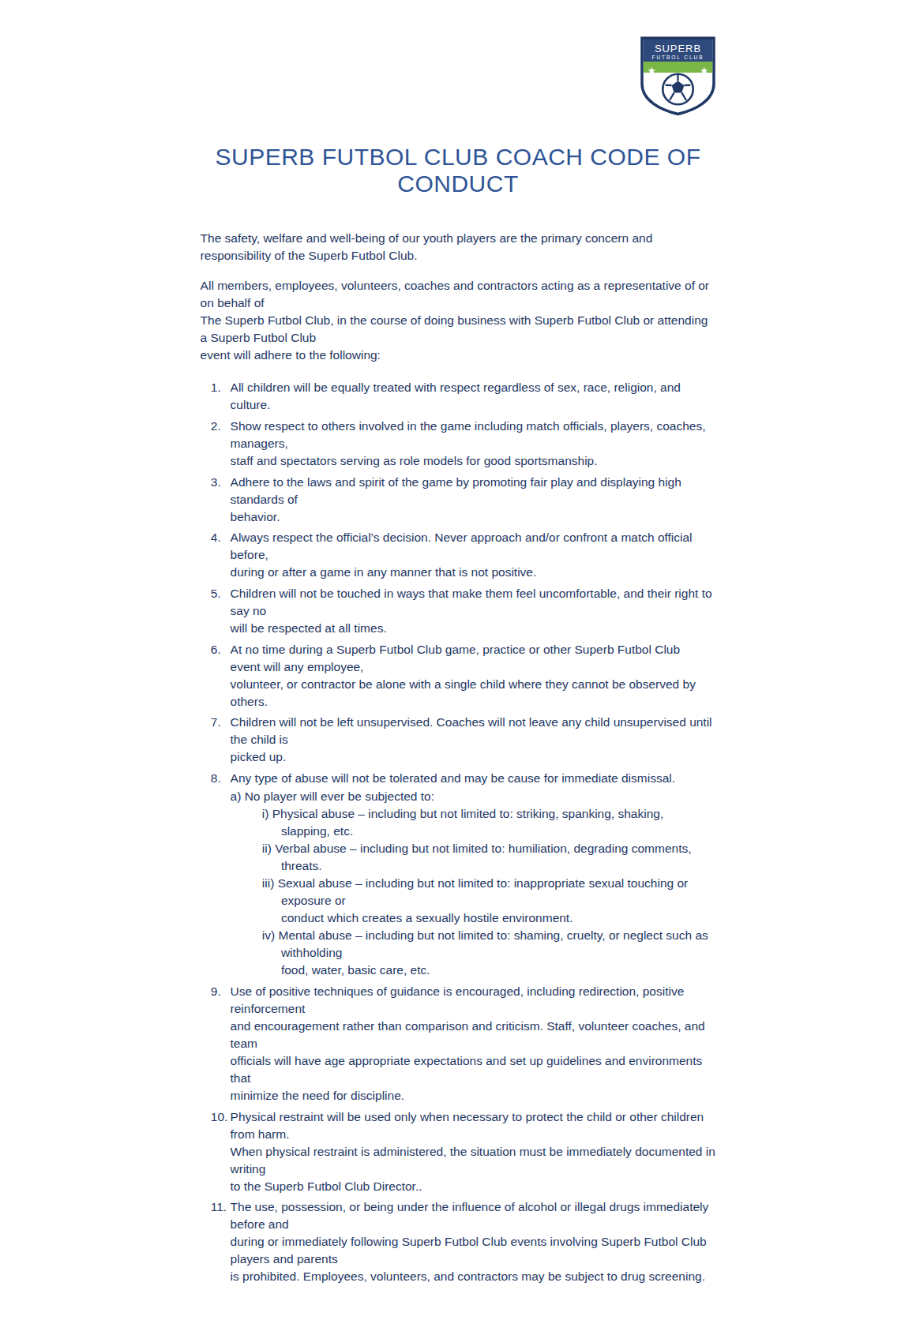SUPERB FUTBOL CLUB
Superb Futbol Club Coach Code of Conduct
The safety, welfare and well-being of our youth players are the primary concern and
responsibility of the Superb Futbol Club.
All members, employees, volunteers, coaches and contractors acting as a representative of or on behalf of
The Superb Futbol Club, in the course of doing business with Superb Futbol Club or attending a Superb Futbol Club
event will adhere to the following:
All children will be equally treated with respect regardless of sex, race, religion, and culture.
Show respect to others involved in the game including match officials, players, coaches, managers,
staff and spectators serving as role models for good sportsmanship.
Adhere to the laws and spirit of the game by promoting fair play and displaying high standards of
behavior.
Always respect the official’s decision. Never approach and/or confront a match official before,
during or after a game in any manner that is not positive.
Children will not be touched in ways that make them feel uncomfortable, and their right to say no
will be respected at all times.
At no time during a Superb Futbol Club game, practice or other Superb Futbol Club event will any employee,
volunteer, or contractor be alone with a single child where they cannot be observed by others.
Children will not be left unsupervised. Coaches will not leave any child unsupervised until the child is
picked up.
Any type of abuse will not be tolerated and may be cause for immediate dismissal. a) No player will ever be subjected to:
i) Physical abuse – including but not limited to: striking, spanking, shaking, slapping, etc.
ii) Verbal abuse – including but not limited to: humiliation, degrading comments, threats.
iii) Sexual abuse – including but not limited to: inappropriate sexual touching or exposure or
conduct which creates a sexually hostile environment.
iv) Mental abuse – including but not limited to: shaming, cruelty, or neglect such as withholding
food, water, basic care, etc.
Use of positive techniques of guidance is encouraged, including redirection, positive reinforcement
and encouragement rather than comparison and criticism. Staff, volunteer coaches, and team
officials will have age appropriate expectations and set up guidelines and environments that
minimize the need for discipline.
Physical restraint will be used only when necessary to protect the child or other children from harm.
When physical restraint is administered, the situation must be immediately documented in writing
to the Superb Futbol Club Director..
The use, possession, or being under the influence of alcohol or illegal drugs immediately before and
during or immediately following Superb Futbol Club events involving Superb Futbol Club players and parents
is prohibited. Employees, volunteers, and contractors may be subject to drug screening.